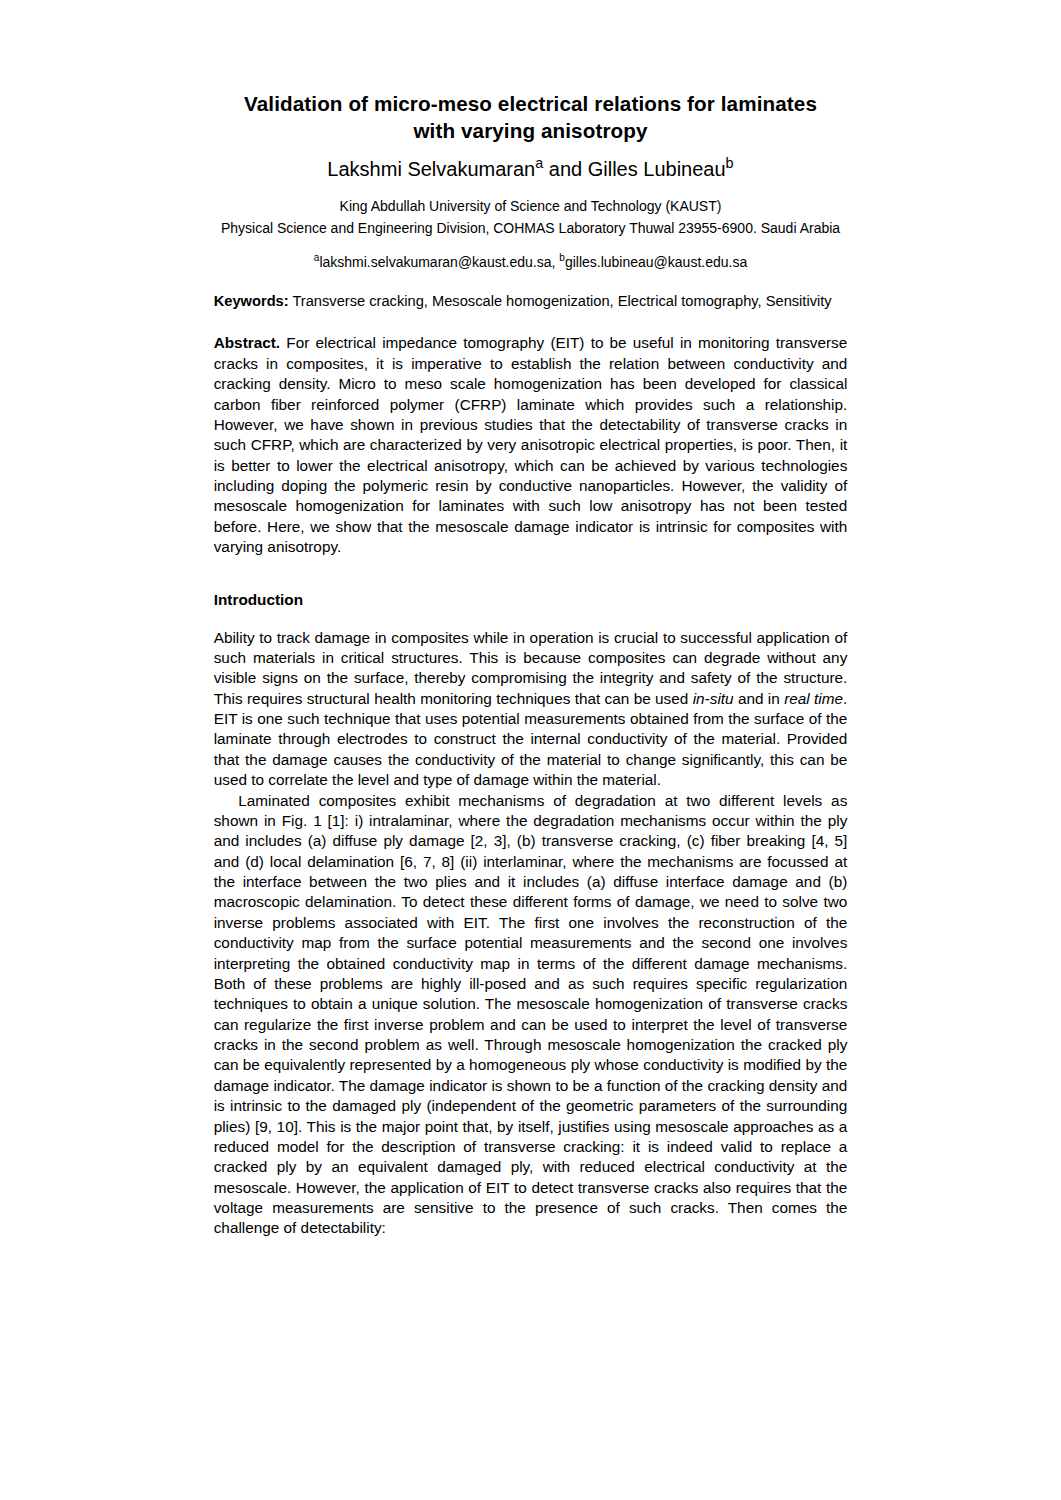Validation of micro-meso electrical relations for laminates
with varying anisotropy
Lakshmi Selvakumarana and Gilles Lubineaub
King Abdullah University of Science and Technology (KAUST)
Physical Science and Engineering Division, COHMAS Laboratory Thuwal 23955-6900. Saudi Arabia
alakshmi.selvakumaran@kaust.edu.sa, bgilles.lubineau@kaust.edu.sa
Keywords: Transverse cracking, Mesoscale homogenization, Electrical tomography, Sensitivity
Abstract. For electrical impedance tomography (EIT) to be useful in monitoring transverse cracks in composites, it is imperative to establish the relation between conductivity and cracking density. Micro to meso scale homogenization has been developed for classical carbon fiber reinforced polymer (CFRP) laminate which provides such a relationship. However, we have shown in previous studies that the detectability of transverse cracks in such CFRP, which are characterized by very anisotropic electrical properties, is poor. Then, it is better to lower the electrical anisotropy, which can be achieved by various technologies including doping the polymeric resin by conductive nanoparticles. However, the validity of mesoscale homogenization for laminates with such low anisotropy has not been tested before. Here, we show that the mesoscale damage indicator is intrinsic for composites with varying anisotropy.
Introduction
Ability to track damage in composites while in operation is crucial to successful application of such materials in critical structures. This is because composites can degrade without any visible signs on the surface, thereby compromising the integrity and safety of the structure. This requires structural health monitoring techniques that can be used in-situ and in real time. EIT is one such technique that uses potential measurements obtained from the surface of the laminate through electrodes to construct the internal conductivity of the material. Provided that the damage causes the conductivity of the material to change significantly, this can be used to correlate the level and type of damage within the material.
Laminated composites exhibit mechanisms of degradation at two different levels as shown in Fig. 1 [1]: i) intralaminar, where the degradation mechanisms occur within the ply and includes (a) diffuse ply damage [2, 3], (b) transverse cracking, (c) fiber breaking [4, 5] and (d) local delamination [6, 7, 8] (ii) interlaminar, where the mechanisms are focussed at the interface between the two plies and it includes (a) diffuse interface damage and (b) macroscopic delamination. To detect these different forms of damage, we need to solve two inverse problems associated with EIT. The first one involves the reconstruction of the conductivity map from the surface potential measurements and the second one involves interpreting the obtained conductivity map in terms of the different damage mechanisms. Both of these problems are highly ill-posed and as such requires specific regularization techniques to obtain a unique solution. The mesoscale homogenization of transverse cracks can regularize the first inverse problem and can be used to interpret the level of transverse cracks in the second problem as well. Through mesoscale homogenization the cracked ply can be equivalently represented by a homogeneous ply whose conductivity is modified by the damage indicator. The damage indicator is shown to be a function of the cracking density and is intrinsic to the damaged ply (independent of the geometric parameters of the surrounding plies) [9, 10]. This is the major point that, by itself, justifies using mesoscale approaches as a reduced model for the description of transverse cracking: it is indeed valid to replace a cracked ply by an equivalent damaged ply, with reduced electrical conductivity at the mesoscale. However, the application of EIT to detect transverse cracks also requires that the voltage measurements are sensitive to the presence of such cracks. Then comes the challenge of detectability: